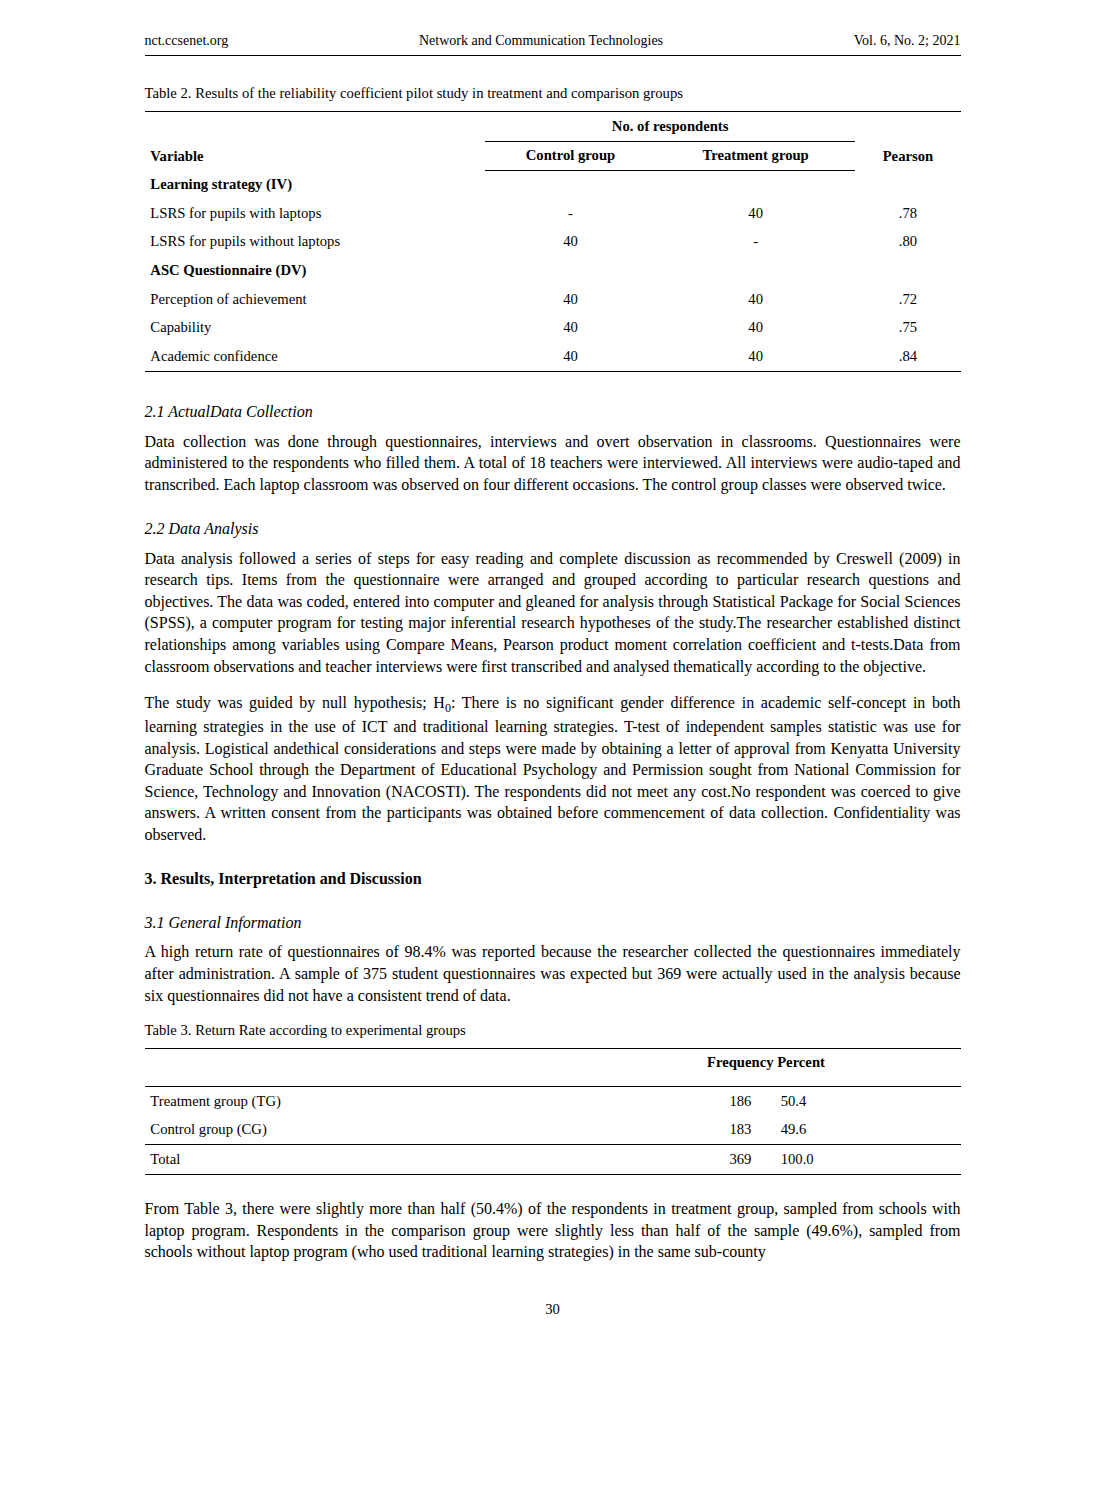nct.ccsenet.org Network and Communication Technologies Vol. 6, No. 2; 2021
Table 2. Results of the reliability coefficient pilot study in treatment and comparison groups
| Variable | No. of respondents | Pearson |
| --- | --- | --- |
| Control group | Treatment group |
| Learning strategy (IV) | | | |
| LSRS for pupils with laptops | - | 40 | .78 |
| LSRS for pupils without laptops | 40 | - | .80 |
| ASC Questionnaire (DV) | | | |
| Perception of achievement | 40 | 40 | .72 |
| Capability | 40 | 40 | .75 |
| Academic confidence | 40 | 40 | .84 |
2.1 ActualData Collection
Data collection was done through questionnaires, interviews and overt observation in classrooms. Questionnaires were administered to the respondents who filled them. A total of 18 teachers were interviewed. All interviews were audio-taped and transcribed. Each laptop classroom was observed on four different occasions. The control group classes were observed twice.
2.2 Data Analysis
Data analysis followed a series of steps for easy reading and complete discussion as recommended by Creswell (2009) in research tips. Items from the questionnaire were arranged and grouped according to particular research questions and objectives. The data was coded, entered into computer and gleaned for analysis through Statistical Package for Social Sciences (SPSS), a computer program for testing major inferential research hypotheses of the study.The researcher established distinct relationships among variables using Compare Means, Pearson product moment correlation coefficient and t-tests.Data from classroom observations and teacher interviews were first transcribed and analysed thematically according to the objective.
The study was guided by null hypothesis; H0: There is no significant gender difference in academic self-concept in both learning strategies in the use of ICT and traditional learning strategies. T-test of independent samples statistic was use for analysis. Logistical andethical considerations and steps were made by obtaining a letter of approval from Kenyatta University Graduate School through the Department of Educational Psychology and Permission sought from National Commission for Science, Technology and Innovation (NACOSTI). The respondents did not meet any cost.No respondent was coerced to give answers. A written consent from the participants was obtained before commencement of data collection. Confidentiality was observed.
3. Results, Interpretation and Discussion
3.1 General Information
A high return rate of questionnaires of 98.4% was reported because the researcher collected the questionnaires immediately after administration. A sample of 375 student questionnaires was expected but 369 were actually used in the analysis because six questionnaires did not have a consistent trend of data.
Table 3. Return Rate according to experimental groups
| | Frequency Percent |
| --- | --- |
| Treatment group (TG) | 186 | 50.4 |
| Control group (CG) | 183 | 49.6 |
| Total | 369 | 100.0 |
From Table 3, there were slightly more than half (50.4%) of the respondents in treatment group, sampled from schools with laptop program. Respondents in the comparison group were slightly less than half of the sample (49.6%), sampled from schools without laptop program (who used traditional learning strategies) in the same sub-county
30